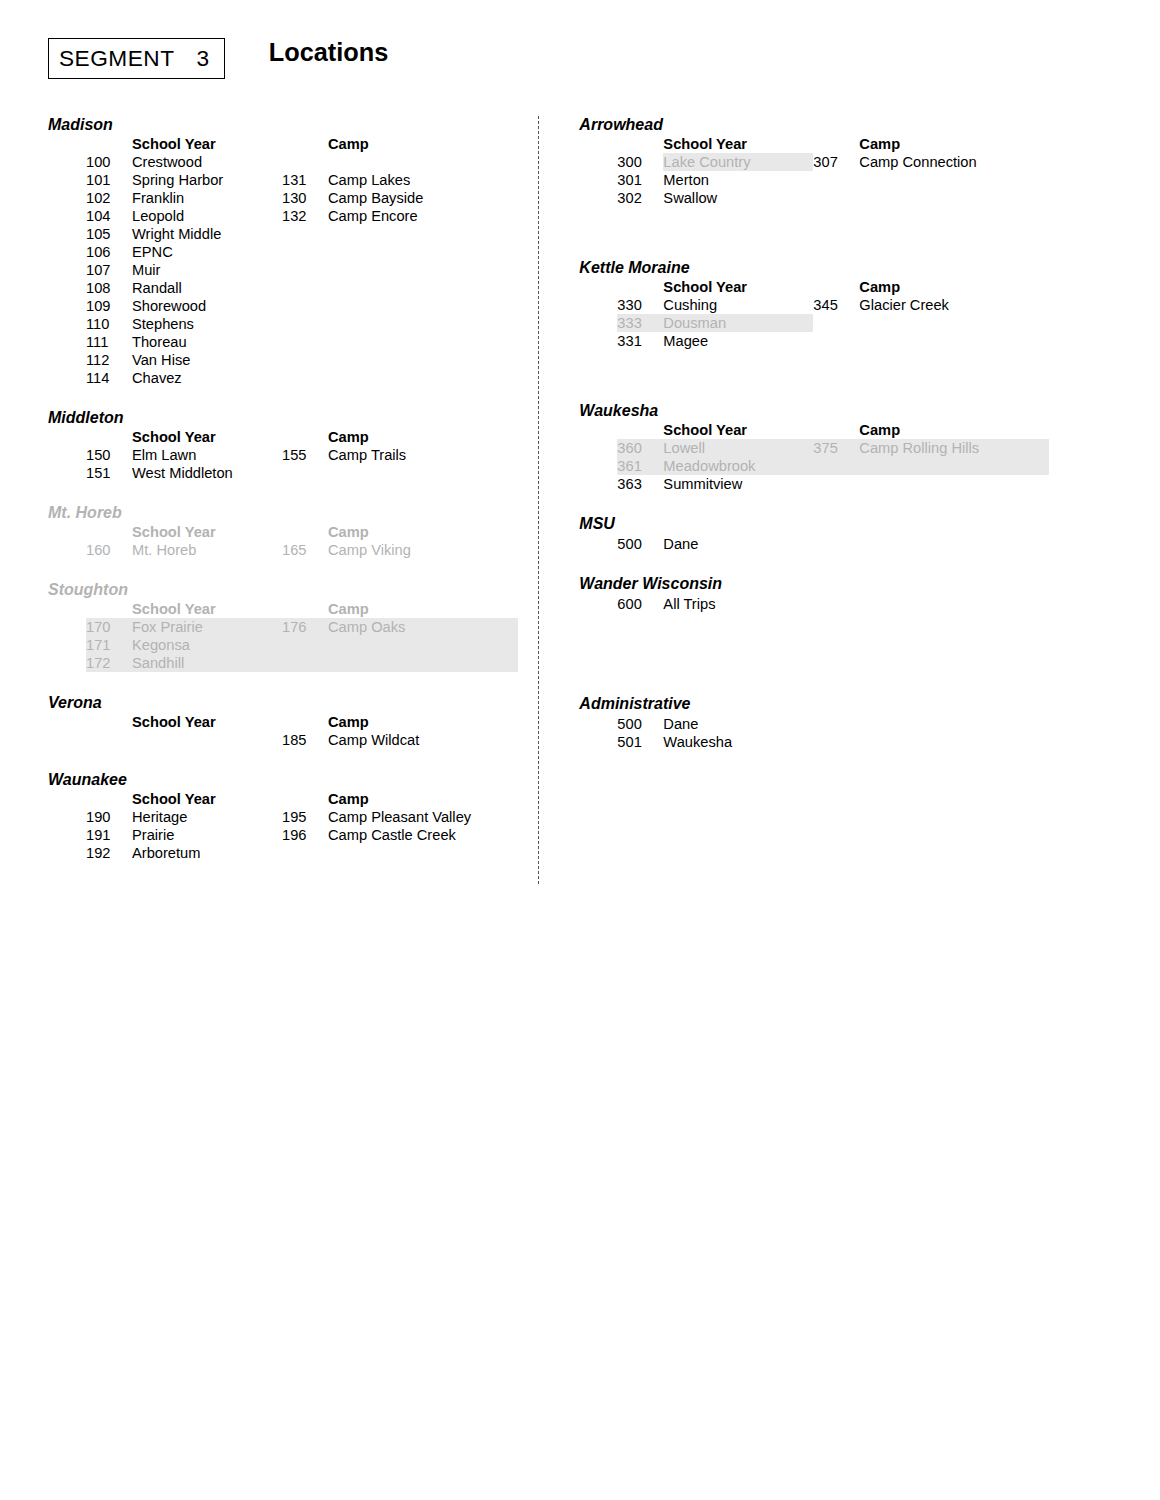SEGMENT3
Locations
Madison
| | School Year | | Camp |
| --- | --- | --- | --- |
| 100 | Crestwood | | |
| 101 | Spring Harbor | 131 | Camp Lakes |
| 102 | Franklin | 130 | Camp Bayside |
| 104 | Leopold | 132 | Camp Encore |
| 105 | Wright Middle | | |
| 106 | EPNC | | |
| 107 | Muir | | |
| 108 | Randall | | |
| 109 | Shorewood | | |
| 110 | Stephens | | |
| 111 | Thoreau | | |
| 112 | Van Hise | | |
| 114 | Chavez | | |
Middleton
| | School Year | | Camp |
| --- | --- | --- | --- |
| 150 | Elm Lawn | 155 | Camp Trails |
| 151 | West Middleton | | |
Mt. Horeb
| | School Year | | Camp |
| --- | --- | --- | --- |
| 160 | Mt. Horeb | 165 | Camp Viking |
Stoughton
| | School Year | | Camp |
| --- | --- | --- | --- |
| 170 | Fox Prairie | 176 | Camp Oaks |
| 171 | Kegonsa | | |
| 172 | Sandhill | | |
Verona
| | School Year | | Camp |
| --- | --- | --- | --- |
| | | 185 | Camp Wildcat |
Waunakee
| | School Year | | Camp |
| --- | --- | --- | --- |
| 190 | Heritage | 195 | Camp Pleasant Valley |
| 191 | Prairie | 196 | Camp Castle Creek |
| 192 | Arboretum | | |
Arrowhead
| | School Year | | Camp |
| --- | --- | --- | --- |
| 300 | Lake Country | 307 | Camp Connection |
| 301 | Merton | | |
| 302 | Swallow | | |
Kettle Moraine
| | School Year | | Camp |
| --- | --- | --- | --- |
| 330 | Cushing | 345 | Glacier Creek |
| 333 | Dousman | | |
| 331 | Magee | | |
Waukesha
| | School Year | | Camp |
| --- | --- | --- | --- |
| 360 | Lowell | 375 | Camp Rolling Hills |
| 361 | Meadowbrook | | |
| 363 | Summitview | | |
MSU
| 500 | Dane |
Wander Wisconsin
| 600 | All Trips |
Administrative
| 500 | Dane |
| 501 | Waukesha |